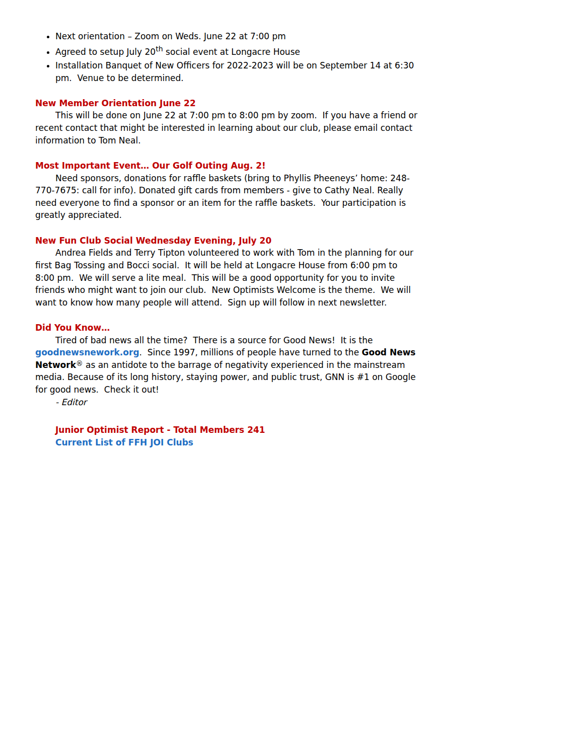Next orientation – Zoom on Weds. June 22 at 7:00 pm
Agreed to setup July 20th social event at Longacre House
Installation Banquet of New Officers for 2022-2023 will be on September 14 at 6:30 pm. Venue to be determined.
New Member Orientation June 22
This will be done on June 22 at 7:00 pm to 8:00 pm by zoom. If you have a friend or recent contact that might be interested in learning about our club, please email contact information to Tom Neal.
Most Important Event… Our Golf Outing Aug. 2!
Need sponsors, donations for raffle baskets (bring to Phyllis Pheeneys’ home: 248-770-7675: call for info). Donated gift cards from members - give to Cathy Neal. Really need everyone to find a sponsor or an item for the raffle baskets. Your participation is greatly appreciated.
New Fun Club Social Wednesday Evening, July 20
Andrea Fields and Terry Tipton volunteered to work with Tom in the planning for our first Bag Tossing and Bocci social. It will be held at Longacre House from 6:00 pm to 8:00 pm. We will serve a lite meal. This will be a good opportunity for you to invite friends who might want to join our club. New Optimists Welcome is the theme. We will want to know how many people will attend. Sign up will follow in next newsletter.
Did You Know…
Tired of bad news all the time? There is a source for Good News! It is the goodnewsnework.org. Since 1997, millions of people have turned to the Good News Network® as an antidote to the barrage of negativity experienced in the mainstream media. Because of its long history, staying power, and public trust, GNN is #1 on Google for good news. Check it out!
- Editor
Junior Optimist Report - Total Members 241
Current List of FFH JOI Clubs